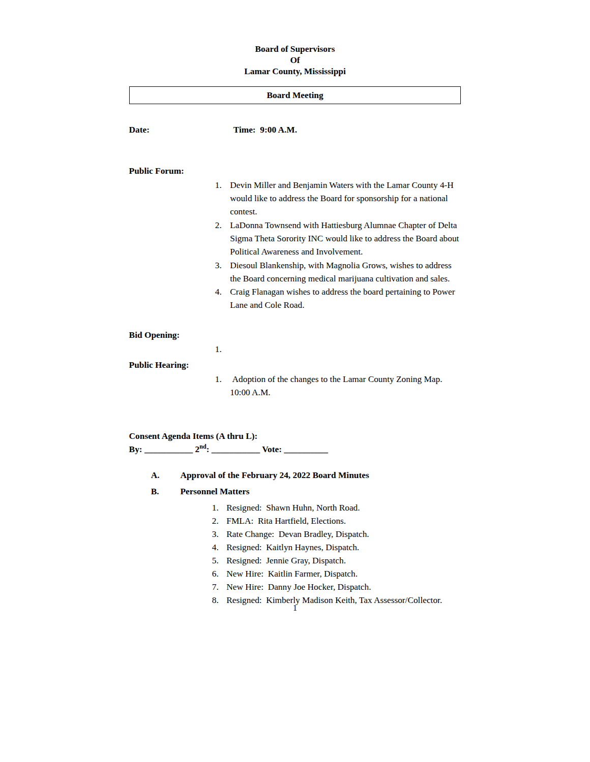Board of Supervisors Of Lamar County, Mississippi
Board Meeting
Date: Time: 9:00 A.M.
Public Forum:
Devin Miller and Benjamin Waters with the Lamar County 4-H would like to address the Board for sponsorship for a national contest.
LaDonna Townsend with Hattiesburg Alumnae Chapter of Delta Sigma Theta Sorority INC would like to address the Board about Political Awareness and Involvement.
Diesoul Blankenship, with Magnolia Grows, wishes to address the Board concerning medical marijuana cultivation and sales.
Craig Flanagan wishes to address the board pertaining to Power Lane and Cole Road.
Bid Opening:
Public Hearing:
Adoption of the changes to the Lamar County Zoning Map. 10:00 A.M.
Consent Agenda Items (A thru L):
By: ___________ 2nd: ___________ Vote: __________
A.
Approval of the February 24, 2022 Board Minutes
B.
Personnel Matters
Resigned: Shawn Huhn, North Road.
FMLA: Rita Hartfield, Elections.
Rate Change: Devan Bradley, Dispatch.
Resigned: Kaitlyn Haynes, Dispatch.
Resigned: Jennie Gray, Dispatch.
New Hire: Kaitlin Farmer, Dispatch.
New Hire: Danny Joe Hocker, Dispatch.
Resigned: Kimberly Madison Keith, Tax Assessor/Collector.
1